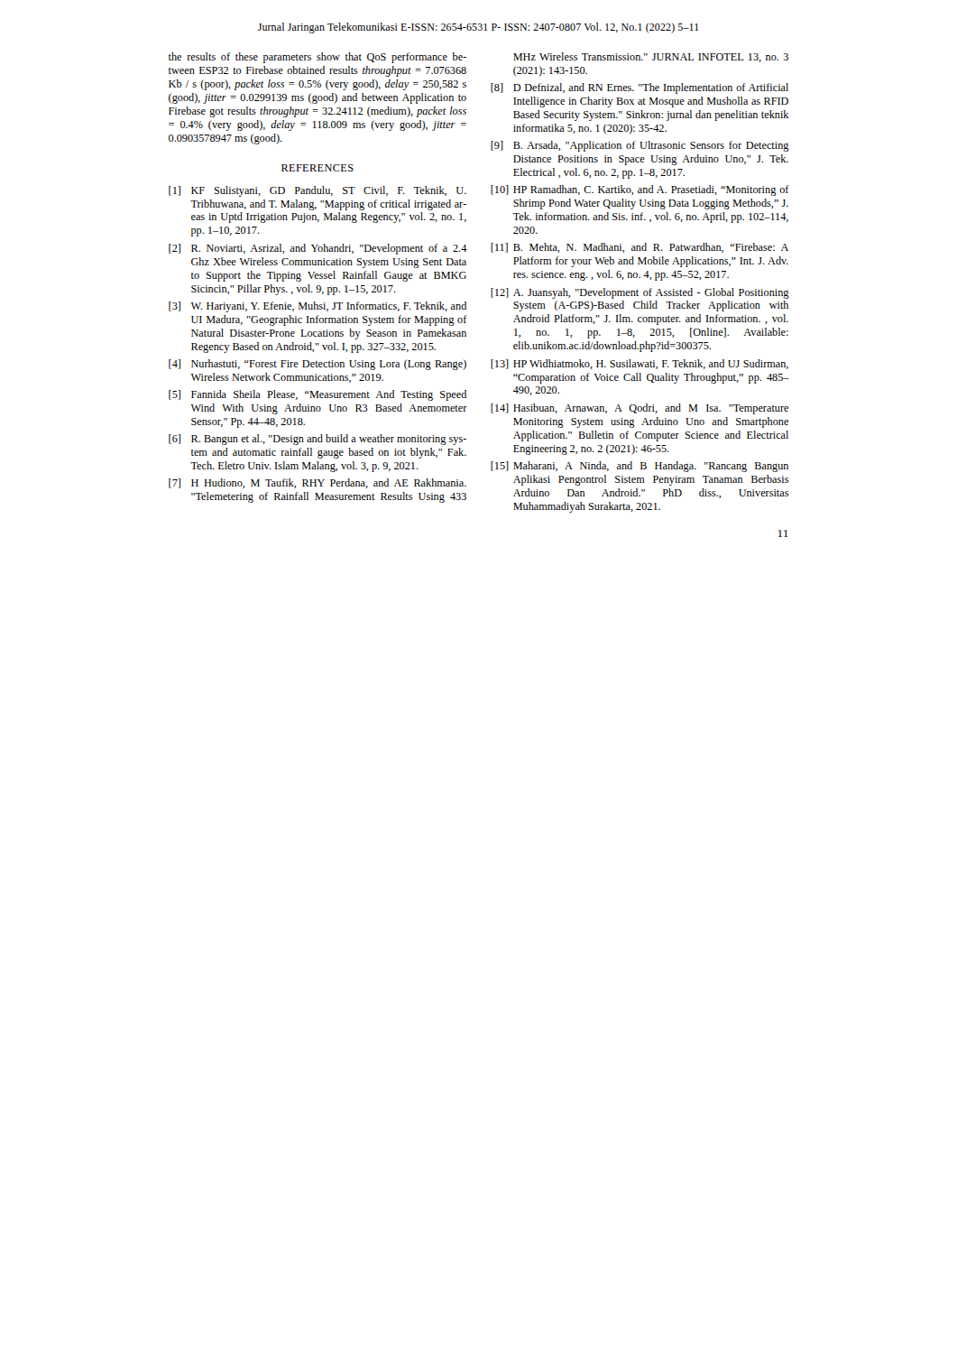Jurnal Jaringan Telekomunikasi E-ISSN: 2654-6531 P- ISSN: 2407-0807 Vol. 12, No.1 (2022) 5–11
the results of these parameters show that QoS performance between ESP32 to Firebase obtained results throughput = 7.076368 Kb / s (poor), packet loss = 0.5% (very good), delay = 250,582 s (good), jitter = 0.0299139 ms (good) and between Application to Firebase got results throughput = 32.24112 (medium), packet loss = 0.4% (very good), delay = 118.009 ms (very good), jitter = 0.0903578947 ms (good).
References
KF Sulistyani, GD Pandulu, ST Civil, F. Teknik, U. Tribhuwana, and T. Malang, "Mapping of critical irrigated areas in Uptd Irrigation Pujon, Malang Regency," vol. 2, no. 1, pp. 1–10, 2017.
R. Noviarti, Asrizal, and Yohandri, "Development of a 2.4 Ghz Xbee Wireless Communication System Using Sent Data to Support the Tipping Vessel Rainfall Gauge at BMKG Sicincin," Pillar Phys. , vol. 9, pp. 1–15, 2017.
W. Hariyani, Y. Efenie, Muhsi, JT Informatics, F. Teknik, and UI Madura, "Geographic Information System for Mapping of Natural Disaster-Prone Locations by Season in Pamekasan Regency Based on Android," vol. I, pp. 327–332, 2015.
Nurhastuti, “Forest Fire Detection Using Lora (Long Range) Wireless Network Communications,” 2019.
Fannida Sheila Please, “Measurement And Testing Speed Wind With Using Arduino Uno R3 Based Anemometer Sensor," Pp. 44–48, 2018.
R. Bangun et al., "Design and build a weather monitoring system and automatic rainfall gauge based on iot blynk," Fak. Tech. Eletro Univ. Islam Malang, vol. 3, p. 9, 2021.
H Hudiono, M Taufik, RHY Perdana, and AE Rakhmania. "Telemetering of Rainfall Measurement Results Using 433 MHz Wireless Transmission." JURNAL INFOTEL 13, no. 3 (2021): 143-150.
D Defnizal, and RN Ernes. "The Implementation of Artificial Intelligence in Charity Box at Mosque and Musholla as RFID Based Security System." Sinkron: jurnal dan penelitian teknik informatika 5, no. 1 (2020): 35-42.
B. Arsada, "Application of Ultrasonic Sensors for Detecting Distance Positions in Space Using Arduino Uno," J. Tek. Electrical , vol. 6, no. 2, pp. 1–8, 2017.
HP Ramadhan, C. Kartiko, and A. Prasetiadi, “Monitoring of Shrimp Pond Water Quality Using Data Logging Methods,” J. Tek. information. and Sis. inf. , vol. 6, no. April, pp. 102–114, 2020.
B. Mehta, N. Madhani, and R. Patwardhan, “Firebase: A Platform for your Web and Mobile Applications,” Int. J. Adv. res. science. eng. , vol. 6, no. 4, pp. 45–52, 2017.
A. Juansyah, "Development of Assisted - Global Positioning System (A-GPS)-Based Child Tracker Application with Android Platform," J. Ilm. computer. and Information. , vol. 1, no. 1, pp. 1–8, 2015, [Online]. Available: elib.unikom.ac.id/download.php?id=300375.
HP Widhiatmoko, H. Susilawati, F. Teknik, and UJ Sudirman, “Comparation of Voice Call Quality Throughput,” pp. 485–490, 2020.
Hasibuan, Arnawan, A Qodri, and M Isa. "Temperature Monitoring System using Arduino Uno and Smartphone Application." Bulletin of Computer Science and Electrical Engineering 2, no. 2 (2021): 46-55.
Maharani, A Ninda, and B Handaga. "Rancang Bangun Aplikasi Pengontrol Sistem Penyiram Tanaman Berbasis Arduino Dan Android." PhD diss., Universitas Muhammadiyah Surakarta, 2021.
11